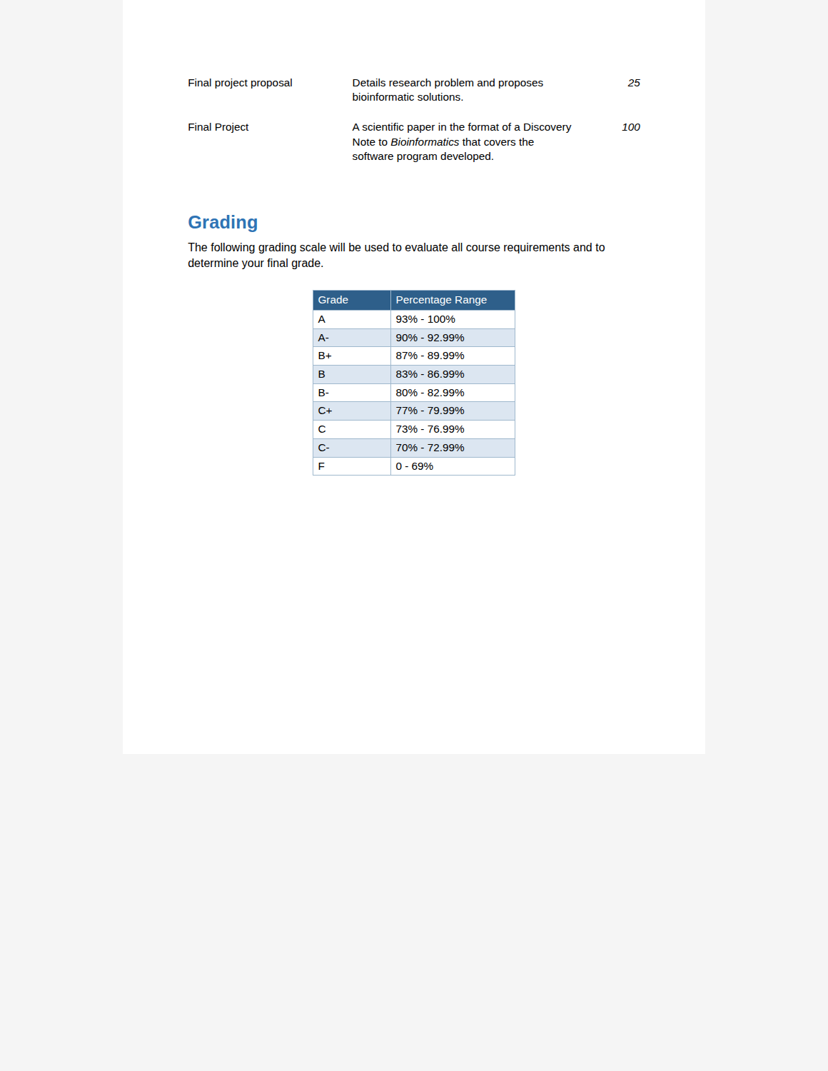| Final project proposal | Details research problem and proposes bioinformatic solutions. | 25 |
| Final Project | A scientific paper in the format of a Discovery Note to Bioinformatics that covers the software program developed. | 100 |
Grading
The following grading scale will be used to evaluate all course requirements and to determine your final grade.
| Grade | Percentage Range |
| --- | --- |
| A | 93% - 100% |
| A- | 90% - 92.99% |
| B+ | 87% - 89.99% |
| B | 83% - 86.99% |
| B- | 80% - 82.99% |
| C+ | 77% - 79.99% |
| C | 73% - 76.99% |
| C- | 70% - 72.99% |
| F | 0 - 69% |